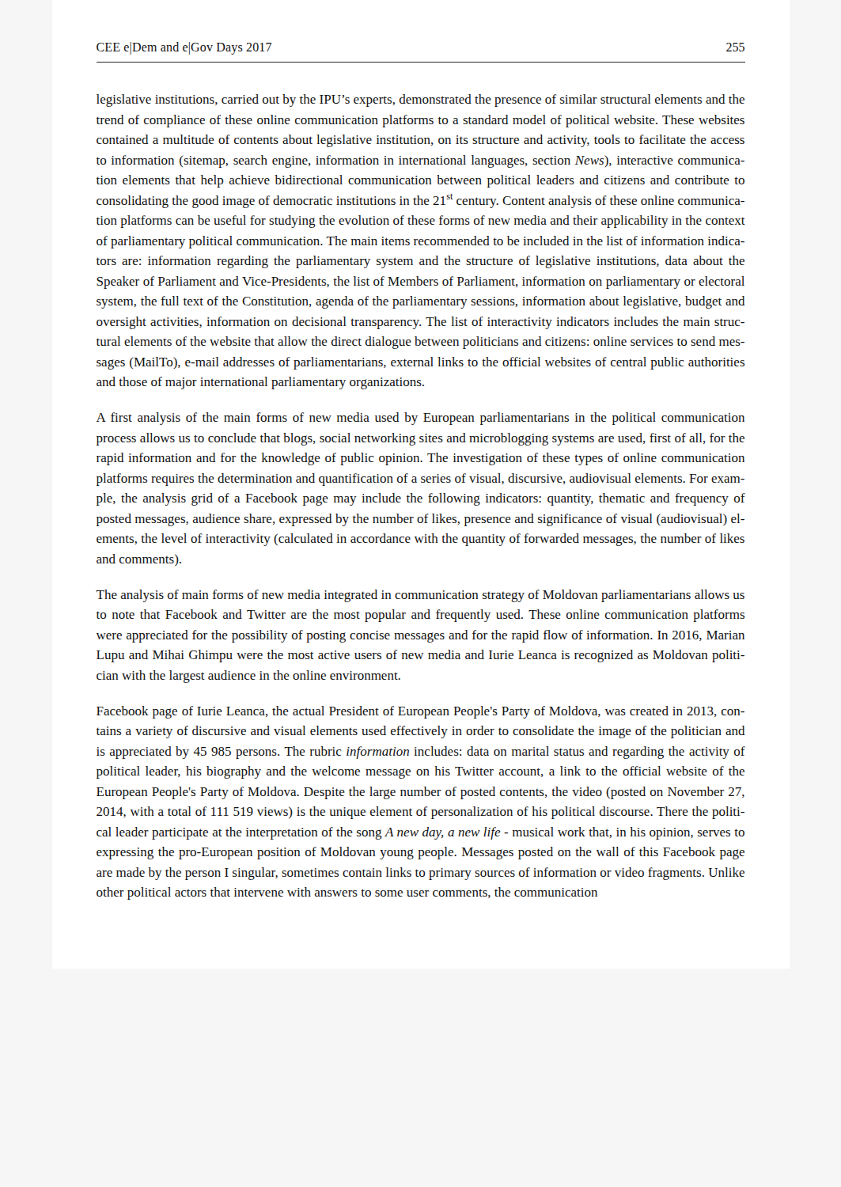CEE e|Dem and e|Gov Days 2017 255
legislative institutions, carried out by the IPU’s experts, demonstrated the presence of similar structural elements and the trend of compliance of these online communication platforms to a standard model of political website. These websites contained a multitude of contents about legislative institution, on its structure and activity, tools to facilitate the access to information (sitemap, search engine, information in international languages, section News), interactive communication elements that help achieve bidirectional communication between political leaders and citizens and contribute to consolidating the good image of democratic institutions in the 21st century. Content analysis of these online communication platforms can be useful for studying the evolution of these forms of new media and their applicability in the context of parliamentary political communication. The main items recommended to be included in the list of information indicators are: information regarding the parliamentary system and the structure of legislative institutions, data about the Speaker of Parliament and Vice-Presidents, the list of Members of Parliament, information on parliamentary or electoral system, the full text of the Constitution, agenda of the parliamentary sessions, information about legislative, budget and oversight activities, information on decisional transparency. The list of interactivity indicators includes the main structural elements of the website that allow the direct dialogue between politicians and citizens: online services to send messages (MailTo), e-mail addresses of parliamentarians, external links to the official websites of central public authorities and those of major international parliamentary organizations.
A first analysis of the main forms of new media used by European parliamentarians in the political communication process allows us to conclude that blogs, social networking sites and microblogging systems are used, first of all, for the rapid information and for the knowledge of public opinion. The investigation of these types of online communication platforms requires the determination and quantification of a series of visual, discursive, audiovisual elements. For example, the analysis grid of a Facebook page may include the following indicators: quantity, thematic and frequency of posted messages, audience share, expressed by the number of likes, presence and significance of visual (audiovisual) elements, the level of interactivity (calculated in accordance with the quantity of forwarded messages, the number of likes and comments).
The analysis of main forms of new media integrated in communication strategy of Moldovan parliamentarians allows us to note that Facebook and Twitter are the most popular and frequently used. These online communication platforms were appreciated for the possibility of posting concise messages and for the rapid flow of information. In 2016, Marian Lupu and Mihai Ghimpu were the most active users of new media and Iurie Leanca is recognized as Moldovan politician with the largest audience in the online environment.
Facebook page of Iurie Leanca, the actual President of European People's Party of Moldova, was created in 2013, contains a variety of discursive and visual elements used effectively in order to consolidate the image of the politician and is appreciated by 45 985 persons. The rubric information includes: data on marital status and regarding the activity of political leader, his biography and the welcome message on his Twitter account, a link to the official website of the European People's Party of Moldova. Despite the large number of posted contents, the video (posted on November 27, 2014, with a total of 111 519 views) is the unique element of personalization of his political discourse. There the political leader participate at the interpretation of the song A new day, a new life - musical work that, in his opinion, serves to expressing the pro-European position of Moldovan young people. Messages posted on the wall of this Facebook page are made by the person I singular, sometimes contain links to primary sources of information or video fragments. Unlike other political actors that intervene with answers to some user comments, the communication